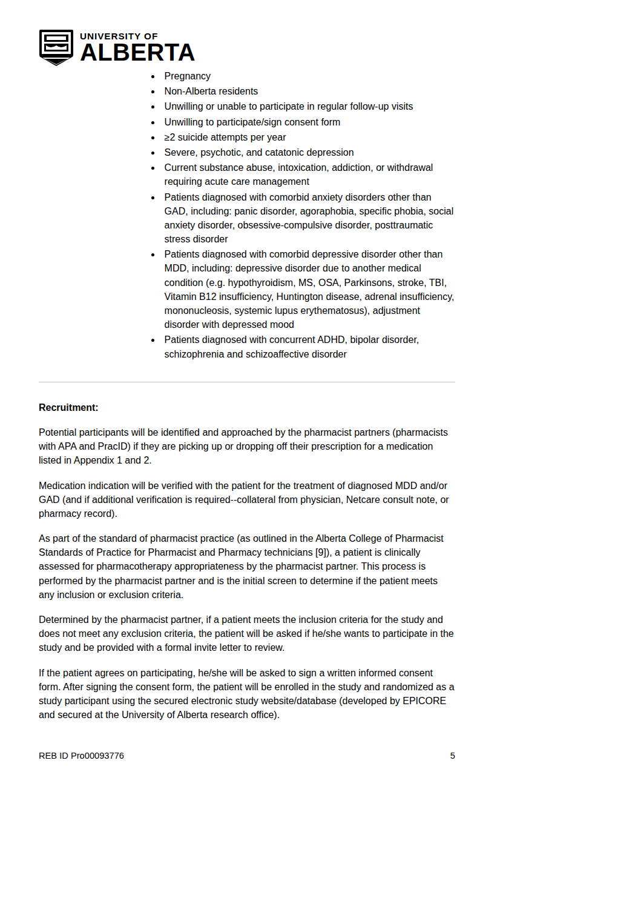UNIVERSITY OF ALBERTA
Pregnancy
Non-Alberta residents
Unwilling or unable to participate in regular follow-up visits
Unwilling to participate/sign consent form
≥2 suicide attempts per year
Severe, psychotic, and catatonic depression
Current substance abuse, intoxication, addiction, or withdrawal requiring acute care management
Patients diagnosed with comorbid anxiety disorders other than GAD, including: panic disorder, agoraphobia, specific phobia, social anxiety disorder, obsessive-compulsive disorder, posttraumatic stress disorder
Patients diagnosed with comorbid depressive disorder other than MDD, including: depressive disorder due to another medical condition (e.g. hypothyroidism, MS, OSA, Parkinsons, stroke, TBI, Vitamin B12 insufficiency, Huntington disease, adrenal insufficiency, mononucleosis, systemic lupus erythematosus), adjustment disorder with depressed mood
Patients diagnosed with concurrent ADHD, bipolar disorder, schizophrenia and schizoaffective disorder
Recruitment:
Potential participants will be identified and approached by the pharmacist partners (pharmacists with APA and PracID) if they are picking up or dropping off their prescription for a medication listed in Appendix 1 and 2.
Medication indication will be verified with the patient for the treatment of diagnosed MDD and/or GAD (and if additional verification is required--collateral from physician, Netcare consult note, or pharmacy record).
As part of the standard of pharmacist practice (as outlined in the Alberta College of Pharmacist Standards of Practice for Pharmacist and Pharmacy technicians [9]), a patient is clinically assessed for pharmacotherapy appropriateness by the pharmacist partner. This process is performed by the pharmacist partner and is the initial screen to determine if the patient meets any inclusion or exclusion criteria.
Determined by the pharmacist partner, if a patient meets the inclusion criteria for the study and does not meet any exclusion criteria, the patient will be asked if he/she wants to participate in the study and be provided with a formal invite letter to review.
If the patient agrees on participating, he/she will be asked to sign a written informed consent form. After signing the consent form, the patient will be enrolled in the study and randomized as a study participant using the secured electronic study website/database (developed by EPICORE and secured at the University of Alberta research office).
REB ID Pro00093776 5